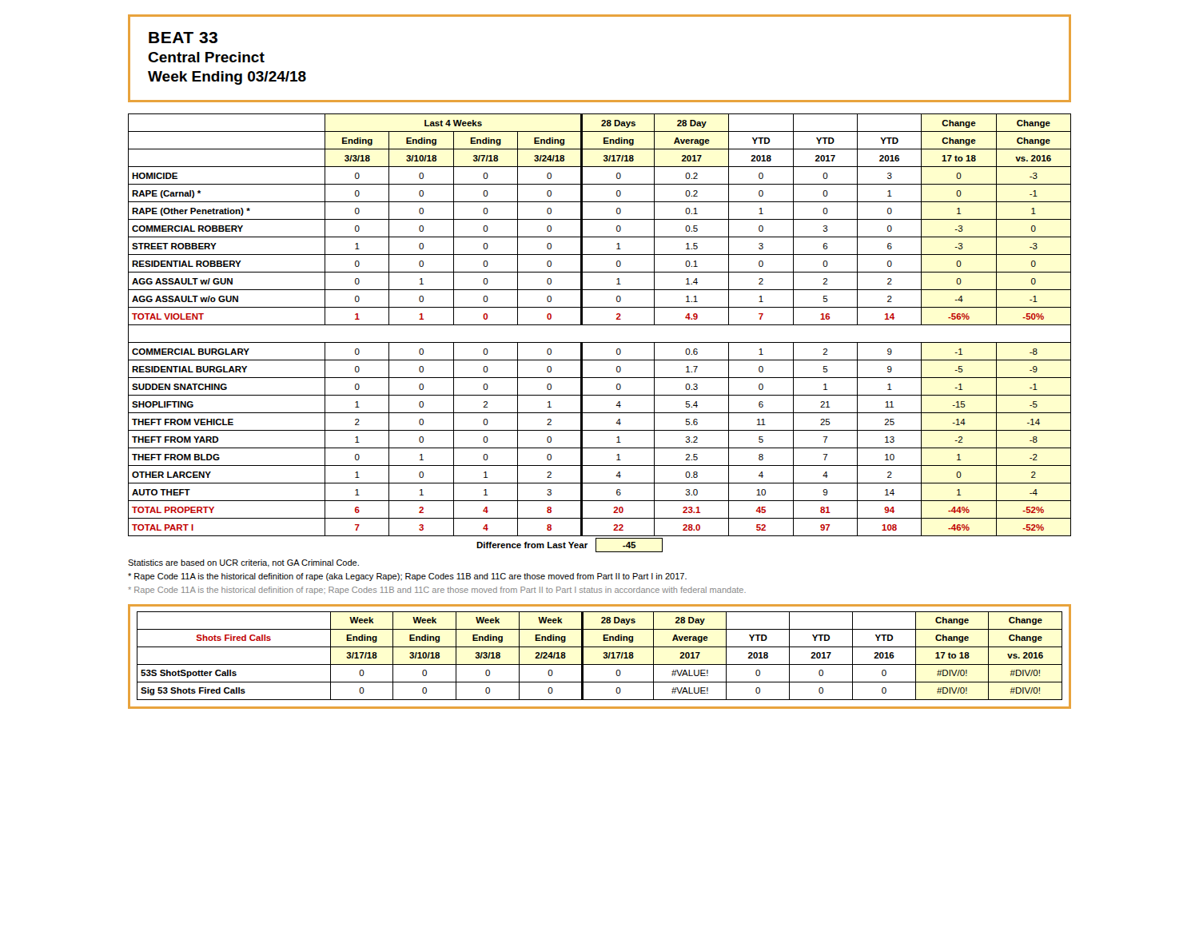BEAT 33
Central Precinct
Week Ending 03/24/18
| | Last 4 Weeks | 28 Days | 28 Day | | | | Change | Change |
| | Ending | Ending | Ending | Ending | Ending | Average | YTD | YTD | YTD | Change | Change |
| | 3/3/18 | 3/10/18 | 3/7/18 | 3/24/18 | 3/17/18 | 2017 | 2018 | 2017 | 2016 | 17 to 18 | vs. 2016 |
| HOMICIDE | 0 | 0 | 0 | 0 | 0 | 0.2 | 0 | 0 | 3 | 0 | -3 |
| RAPE (Carnal) * | 0 | 0 | 0 | 0 | 0 | 0.2 | 0 | 0 | 1 | 0 | -1 |
| RAPE (Other Penetration) * | 0 | 0 | 0 | 0 | 0 | 0.1 | 1 | 0 | 0 | 1 | 1 |
| COMMERCIAL ROBBERY | 0 | 0 | 0 | 0 | 0 | 0.5 | 0 | 3 | 0 | -3 | 0 |
| STREET ROBBERY | 1 | 0 | 0 | 0 | 1 | 1.5 | 3 | 6 | 6 | -3 | -3 |
| RESIDENTIAL ROBBERY | 0 | 0 | 0 | 0 | 0 | 0.1 | 0 | 0 | 0 | 0 | 0 |
| AGG ASSAULT w/ GUN | 0 | 1 | 0 | 0 | 1 | 1.4 | 2 | 2 | 2 | 0 | 0 |
| AGG ASSAULT w/o GUN | 0 | 0 | 0 | 0 | 0 | 1.1 | 1 | 5 | 2 | -4 | -1 |
| TOTAL VIOLENT | 1 | 1 | 0 | 0 | 2 | 4.9 | 7 | 16 | 14 | -56% | -50% |
| COMMERCIAL BURGLARY | 0 | 0 | 0 | 0 | 0 | 0.6 | 1 | 2 | 9 | -1 | -8 |
| RESIDENTIAL BURGLARY | 0 | 0 | 0 | 0 | 0 | 1.7 | 0 | 5 | 9 | -5 | -9 |
| SUDDEN SNATCHING | 0 | 0 | 0 | 0 | 0 | 0.3 | 0 | 1 | 1 | -1 | -1 |
| SHOPLIFTING | 1 | 0 | 2 | 1 | 4 | 5.4 | 6 | 21 | 11 | -15 | -5 |
| THEFT FROM VEHICLE | 2 | 0 | 0 | 2 | 4 | 5.6 | 11 | 25 | 25 | -14 | -14 |
| THEFT FROM YARD | 1 | 0 | 0 | 0 | 1 | 3.2 | 5 | 7 | 13 | -2 | -8 |
| THEFT FROM BLDG | 0 | 1 | 0 | 0 | 1 | 2.5 | 8 | 7 | 10 | 1 | -2 |
| OTHER LARCENY | 1 | 0 | 1 | 2 | 4 | 0.8 | 4 | 4 | 2 | 0 | 2 |
| AUTO THEFT | 1 | 1 | 1 | 3 | 6 | 3.0 | 10 | 9 | 14 | 1 | -4 |
| TOTAL PROPERTY | 6 | 2 | 4 | 8 | 20 | 23.1 | 45 | 81 | 94 | -44% | -52% |
| TOTAL PART I | 7 | 3 | 4 | 8 | 22 | 28.0 | 52 | 97 | 108 | -46% | -52% |
| Difference from Last Year | -45 |
Statistics are based on UCR criteria, not GA Criminal Code.
* Rape Code 11A is the historical definition of rape (aka Legacy Rape); Rape Codes 11B and 11C are those moved from Part II to Part I in 2017.
* Rape Code 11A is the historical definition of rape; Rape Codes 11B and 11C are those moved from Part II to Part I status in accordance with federal mandate.
| | Week | Week | Week | Week | 28 Days | 28 Day | | | | Change | Change |
| Shots Fired Calls | Ending | Ending | Ending | Ending | Ending | Average | YTD | YTD | YTD | Change | Change |
| | 3/17/18 | 3/10/18 | 3/3/18 | 2/24/18 | 3/17/18 | 2017 | 2018 | 2017 | 2016 | 17 to 18 | vs. 2016 |
| 53S ShotSpotter Calls | 0 | 0 | 0 | 0 | 0 | #VALUE! | 0 | 0 | 0 | #DIV/0! | #DIV/0! |
| Sig 53 Shots Fired Calls | 0 | 0 | 0 | 0 | 0 | #VALUE! | 0 | 0 | 0 | #DIV/0! | #DIV/0! |